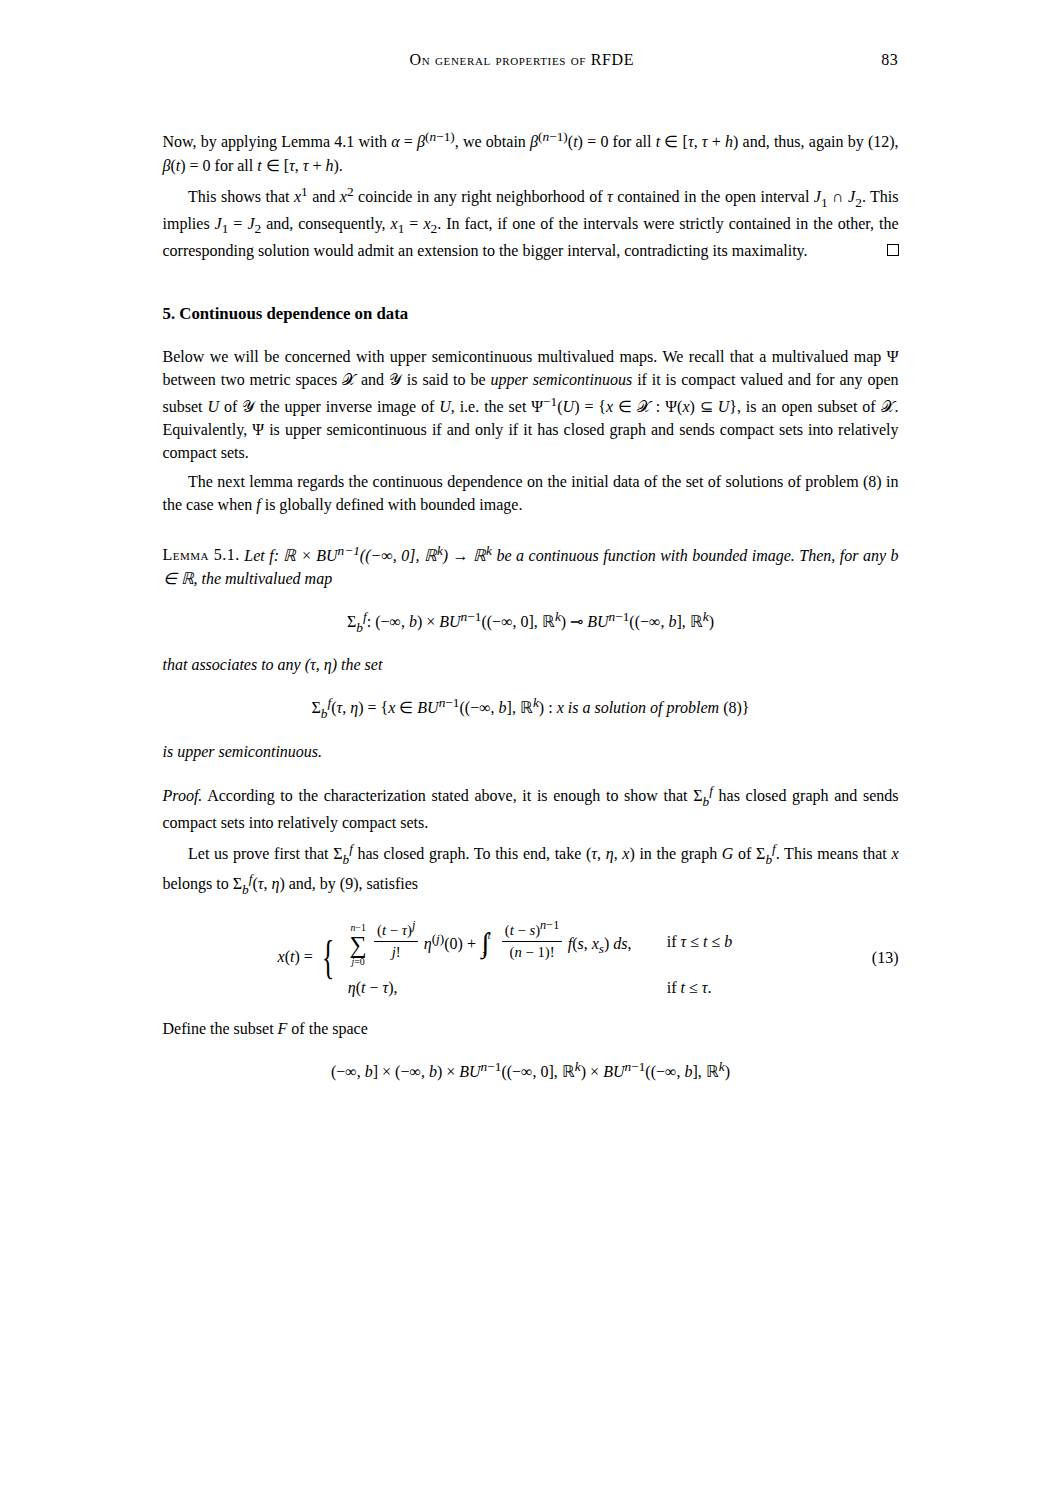On general properties of RFDE 83
Now, by applying Lemma 4.1 with α = β(n−1), we obtain β(n−1)(t) = 0 for all t ∈ [τ, τ + h) and, thus, again by (12), β(t) = 0 for all t ∈ [τ, τ + h).
This shows that x1 and x2 coincide in any right neighborhood of τ contained in the open interval J1 ∩ J2. This implies J1 = J2 and, consequently, x1 = x2. In fact, if one of the intervals were strictly contained in the other, the corresponding solution would admit an extension to the bigger interval, contradicting its maximality.
5. Continuous dependence on data
Below we will be concerned with upper semicontinuous multivalued maps. We recall that a multivalued map Ψ between two metric spaces 𝒳 and 𝒴 is said to be upper semicontinuous if it is compact valued and for any open subset U of 𝒴 the upper inverse image of U, i.e. the set Ψ−1(U) = {x ∈ 𝒳 : Ψ(x) ⊆ U}, is an open subset of 𝒳. Equivalently, Ψ is upper semicontinuous if and only if it has closed graph and sends compact sets into relatively compact sets.
The next lemma regards the continuous dependence on the initial data of the set of solutions of problem (8) in the case when f is globally defined with bounded image.
Lemma 5.1. Let f: ℝ × BUn−1((−∞, 0], ℝk) → ℝk be a continuous function with bounded image. Then, for any b ∈ ℝ, the multivalued map
Σbf: (−∞, b) × BUn−1((−∞, 0], ℝk) ⊸ BUn−1((−∞, b], ℝk)
that associates to any (τ, η) the set
Σbf(τ, η) = {x ∈ BUn−1((−∞, b], ℝk) : x is a solution of problem (8)}
is upper semicontinuous.
Proof. According to the characterization stated above, it is enough to show that Σbf has closed graph and sends compact sets into relatively compact sets.
Let us prove first that Σbf has closed graph. To this end, take (τ, η, x) in the graph G of Σbf. This means that x belongs to Σbf(τ, η) and, by (9), satisfies
x(t) = { n−1∑j=0 (t − τ)j j! η(j)(0) + ∫tτ (t − s)n−1(n − 1)! f(s, xs) ds, if τ ≤ t ≤ b η(t − τ), if t ≤ τ.
(13)
Define the subset F of the space
(−∞, b] × (−∞, b) × BUn−1((−∞, 0], ℝk) × BUn−1((−∞, b], ℝk)